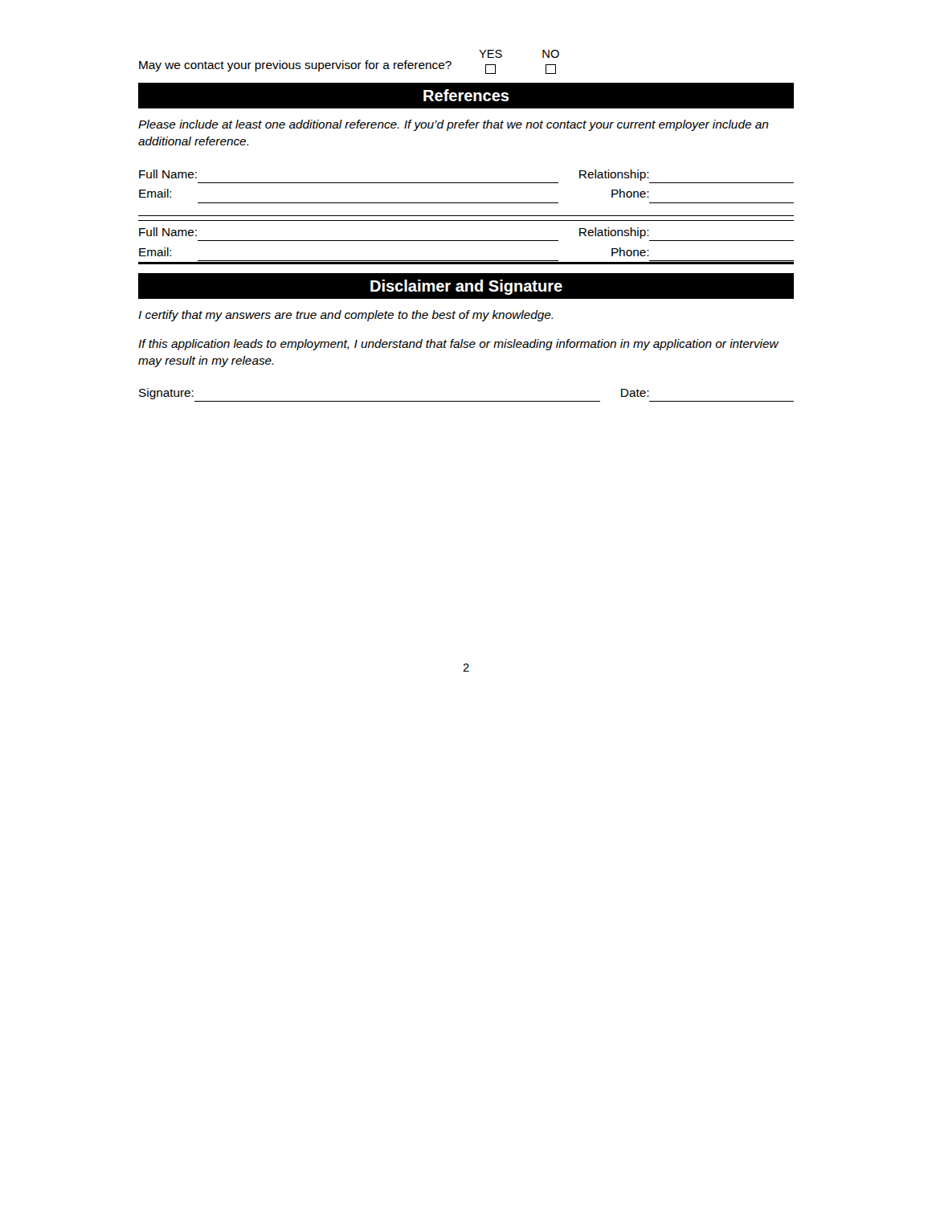May we contact your previous supervisor for a reference?
YES
NO
References
Please include at least one additional reference. If you’d prefer that we not contact your current employer include an additional reference.
| Full Name: | | | Relationship: | |
| Email: | | | Phone: | |
| Full Name: | | | Relationship: | |
| Email: | | | Phone: | |
Disclaimer and Signature
I certify that my answers are true and complete to the best of my knowledge.
If this application leads to employment, I understand that false or misleading information in my application or interview may result in my release.
| Signature: | | | Date: | |
2